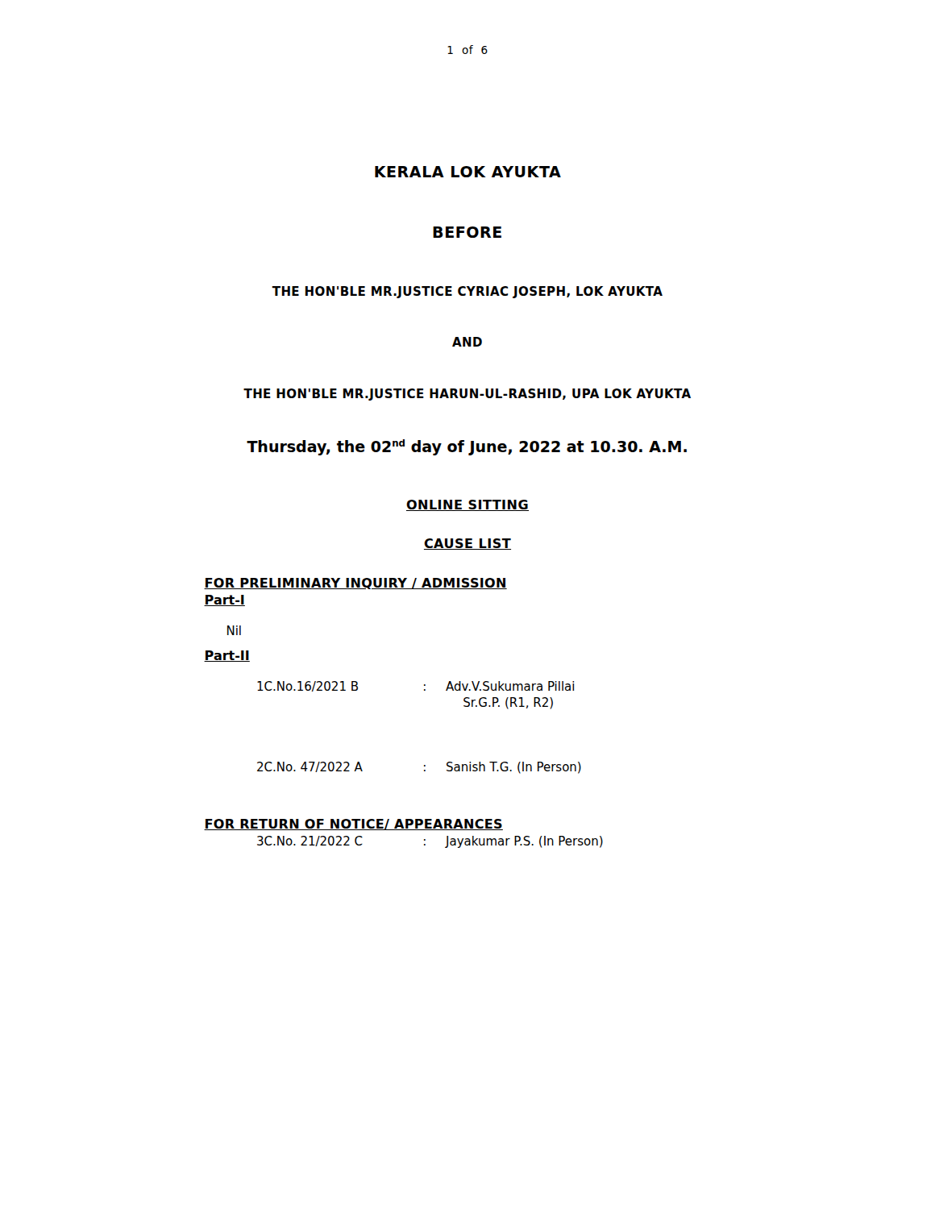1 of 6
KERALA LOK AYUKTA
BEFORE
THE HON'BLE MR.JUSTICE CYRIAC JOSEPH, LOK AYUKTA
AND
THE HON'BLE MR.JUSTICE HARUN-UL-RASHID, UPA LOK AYUKTA
Thursday, the 02nd day of June, 2022 at 10.30. A.M.
ONLINE SITTING
CAUSE LIST
FOR PRELIMINARY INQUIRY / ADMISSION
Part-I
Nil
Part-II
| 1 | C.No.16/2021 B | : | Adv.V.Sukumara Pillai |
| | | | Sr.G.P. (R1, R2) |
| 2 | C.No. 47/2022 A | : | Sanish T.G. (In Person) |
FOR RETURN OF NOTICE/ APPEARANCES
| 3 | C.No. 21/2022 C | : | Jayakumar P.S. (In Person) |